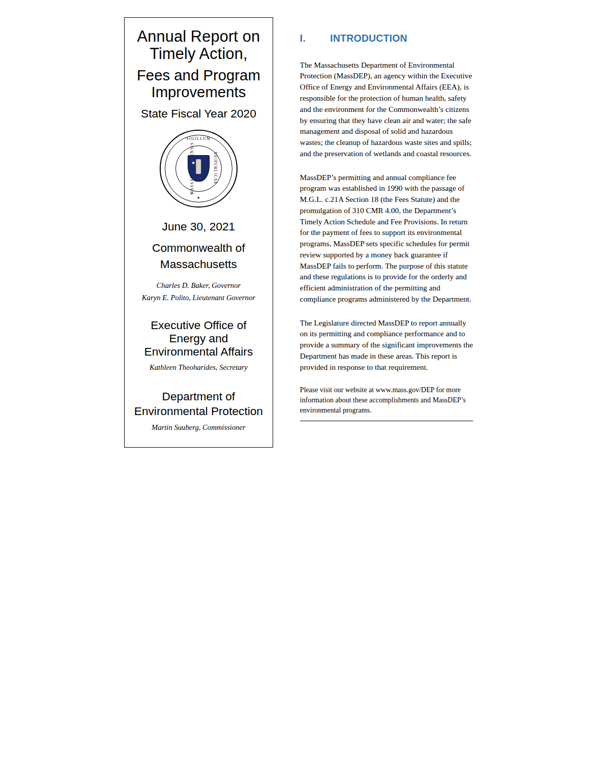Annual Report on Timely Action,
Fees and Program Improvements
State Fiscal Year 2020
Sigillum
Massachusettensis
Reipublicae
★
★
June 30, 2021
Commonwealth of Massachusetts
Charles D. Baker, Governor
Karyn E. Polito, Lieutenant Governor
Executive Office of Energy and
Environmental Affairs
Kathleen Theoharides, Secretary
Department of
Environmental Protection
Martin Suuberg, Commissioner
I. INTRODUCTION
The Massachusetts Department of Environmental Protection (MassDEP), an agency within the Executive Office of Energy and Environmental Affairs (EEA), is responsible for the protection of human health, safety and the environment for the Commonwealth’s citizens by ensuring that they have clean air and water; the safe management and disposal of solid and hazardous wastes; the cleanup of hazardous waste sites and spills; and the preservation of wetlands and coastal resources.
MassDEP’s permitting and annual compliance fee program was established in 1990 with the passage of M.G.L. c.21A Section 18 (the Fees Statute) and the promulgation of 310 CMR 4.00, the Department’s Timely Action Schedule and Fee Provisions. In return for the payment of fees to support its environmental programs, MassDEP sets specific schedules for permit review supported by a money back guarantee if MassDEP fails to perform. The purpose of this statute and these regulations is to provide for the orderly and efficient administration of the permitting and compliance programs administered by the Department.
The Legislature directed MassDEP to report annually on its permitting and compliance performance and to provide a summary of the significant improvements the Department has made in these areas. This report is provided in response to that requirement.
Please visit our website at www.mass.gov/DEP for more information about these accomplishments and MassDEP’s environmental programs.